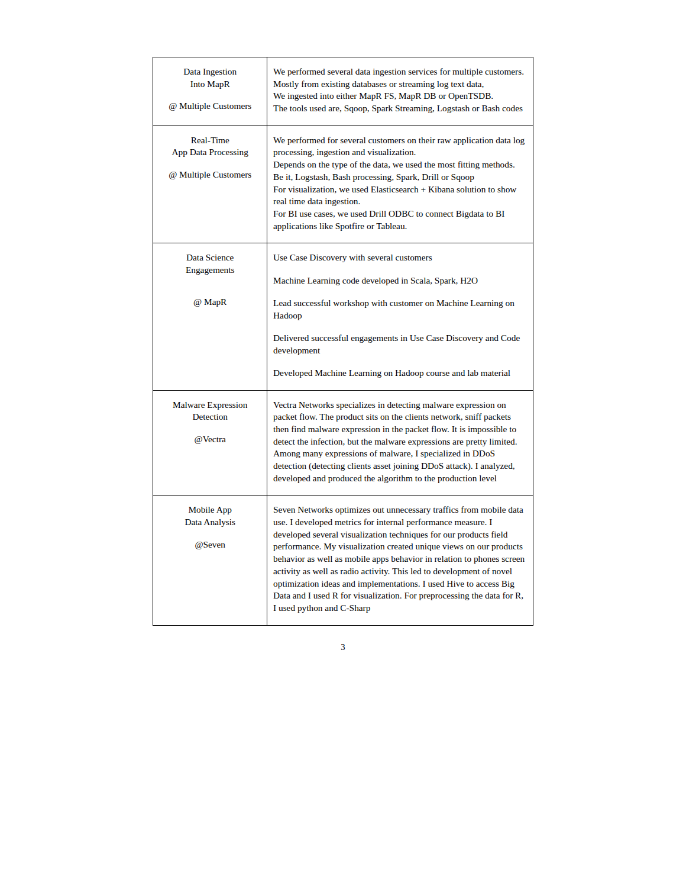| Data Ingestion Into MapR @ Multiple Customers | We performed several data ingestion services for multiple customers. Mostly from existing databases or streaming log text data, We ingested into either MapR FS, MapR DB or OpenTSDB. The tools used are, Sqoop, Spark Streaming, Logstash or Bash codes |
| Real-Time App Data Processing @ Multiple Customers | We performed for several customers on their raw application data log processing, ingestion and visualization. Depends on the type of the data, we used the most fitting methods. Be it, Logstash, Bash processing, Spark, Drill or Sqoop For visualization, we used Elasticsearch + Kibana solution to show real time data ingestion. For BI use cases, we used Drill ODBC to connect Bigdata to BI applications like Spotfire or Tableau. |
| Data Science Engagements @ MapR | Use Case Discovery with several customers Machine Learning code developed in Scala, Spark, H2O Lead successful workshop with customer on Machine Learning on Hadoop Delivered successful engagements in Use Case Discovery and Code development Developed Machine Learning on Hadoop course and lab material |
| Malware Expression Detection @Vectra | Vectra Networks specializes in detecting malware expression on packet flow. The product sits on the clients network, sniff packets then find malware expression in the packet flow. It is impossible to detect the infection, but the malware expressions are pretty limited. Among many expressions of malware, I specialized in DDoS detection (detecting clients asset joining DDoS attack). I analyzed, developed and produced the algorithm to the production level |
| Mobile App Data Analysis @Seven | Seven Networks optimizes out unnecessary traffics from mobile data use. I developed metrics for internal performance measure. I developed several visualization techniques for our products field performance. My visualization created unique views on our products behavior as well as mobile apps behavior in relation to phones screen activity as well as radio activity. This led to development of novel optimization ideas and implementations. I used Hive to access Big Data and I used R for visualization. For preprocessing the data for R, I used python and C-Sharp |
3